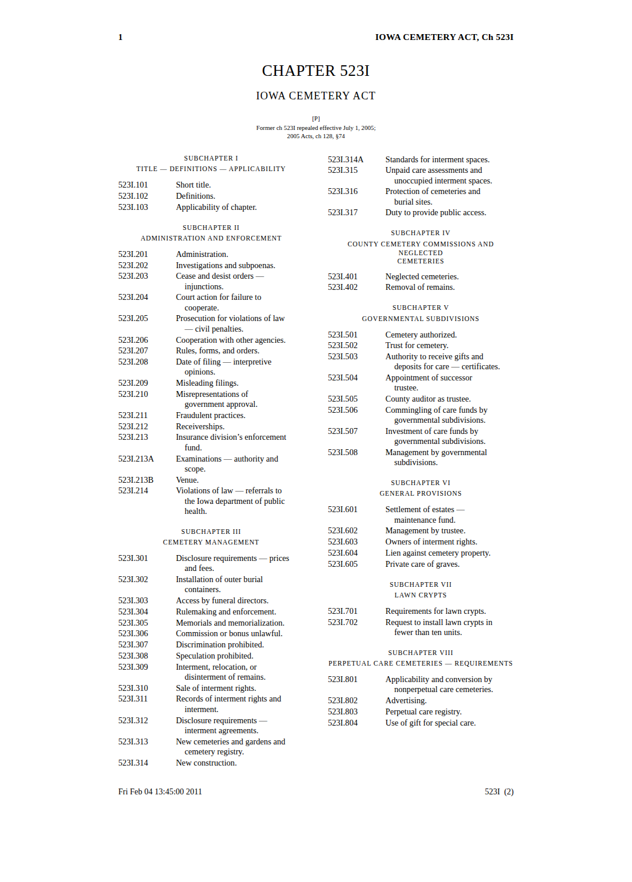1 IOWA CEMETERY ACT, Ch 523I
CHAPTER 523I
IOWA CEMETERY ACT
[P] Former ch 523I repealed effective July 1, 2005;
2005 Acts, ch 128, §74
SUBCHAPTER I
TITLE — DEFINITIONS — APPLICABILITY
| 523I.101 | Short title. |
| 523I.102 | Definitions. |
| 523I.103 | Applicability of chapter. |
SUBCHAPTER II
ADMINISTRATION AND ENFORCEMENT
| 523I.201 | Administration. |
| 523I.202 | Investigations and subpoenas. |
| 523I.203 | Cease and desist orders — injunctions. |
| 523I.204 | Court action for failure to cooperate. |
| 523I.205 | Prosecution for violations of law — civil penalties. |
| 523I.206 | Cooperation with other agencies. |
| 523I.207 | Rules, forms, and orders. |
| 523I.208 | Date of filing — interpretive opinions. |
| 523I.209 | Misleading filings. |
| 523I.210 | Misrepresentations of government approval. |
| 523I.211 | Fraudulent practices. |
| 523I.212 | Receiverships. |
| 523I.213 | Insurance division’s enforcement fund. |
| 523I.213A | Examinations — authority and scope. |
| 523I.213B | Venue. |
| 523I.214 | Violations of law — referrals to the Iowa department of public health. |
SUBCHAPTER III
CEMETERY MANAGEMENT
| 523I.301 | Disclosure requirements — prices and fees. |
| 523I.302 | Installation of outer burial containers. |
| 523I.303 | Access by funeral directors. |
| 523I.304 | Rulemaking and enforcement. |
| 523I.305 | Memorials and memorialization. |
| 523I.306 | Commission or bonus unlawful. |
| 523I.307 | Discrimination prohibited. |
| 523I.308 | Speculation prohibited. |
| 523I.309 | Interment, relocation, or disinterment of remains. |
| 523I.310 | Sale of interment rights. |
| 523I.311 | Records of interment rights and interment. |
| 523I.312 | Disclosure requirements — interment agreements. |
| 523I.313 | New cemeteries and gardens and cemetery registry. |
| 523I.314 | New construction. |
| 523I.314A | Standards for interment spaces. |
| 523I.315 | Unpaid care assessments and unoccupied interment spaces. |
| 523I.316 | Protection of cemeteries and burial sites. |
| 523I.317 | Duty to provide public access. |
SUBCHAPTER IV
COUNTY CEMETERY COMMISSIONS AND NEGLECTED
CEMETERIES
| 523I.401 | Neglected cemeteries. |
| 523I.402 | Removal of remains. |
SUBCHAPTER V
GOVERNMENTAL SUBDIVISIONS
| 523I.501 | Cemetery authorized. |
| 523I.502 | Trust for cemetery. |
| 523I.503 | Authority to receive gifts and deposits for care — certificates. |
| 523I.504 | Appointment of successor trustee. |
| 523I.505 | County auditor as trustee. |
| 523I.506 | Commingling of care funds by governmental subdivisions. |
| 523I.507 | Investment of care funds by governmental subdivisions. |
| 523I.508 | Management by governmental subdivisions. |
SUBCHAPTER VI
GENERAL PROVISIONS
| 523I.601 | Settlement of estates — maintenance fund. |
| 523I.602 | Management by trustee. |
| 523I.603 | Owners of interment rights. |
| 523I.604 | Lien against cemetery property. |
| 523I.605 | Private care of graves. |
SUBCHAPTER VII
LAWN CRYPTS
| 523I.701 | Requirements for lawn crypts. |
| 523I.702 | Request to install lawn crypts in fewer than ten units. |
SUBCHAPTER VIII
PERPETUAL CARE CEMETERIES — REQUIREMENTS
| 523I.801 | Applicability and conversion by nonperpetual care cemeteries. |
| 523I.802 | Advertising. |
| 523I.803 | Perpetual care registry. |
| 523I.804 | Use of gift for special care. |
Fri Feb 04 13:45:00 2011 523I (2)